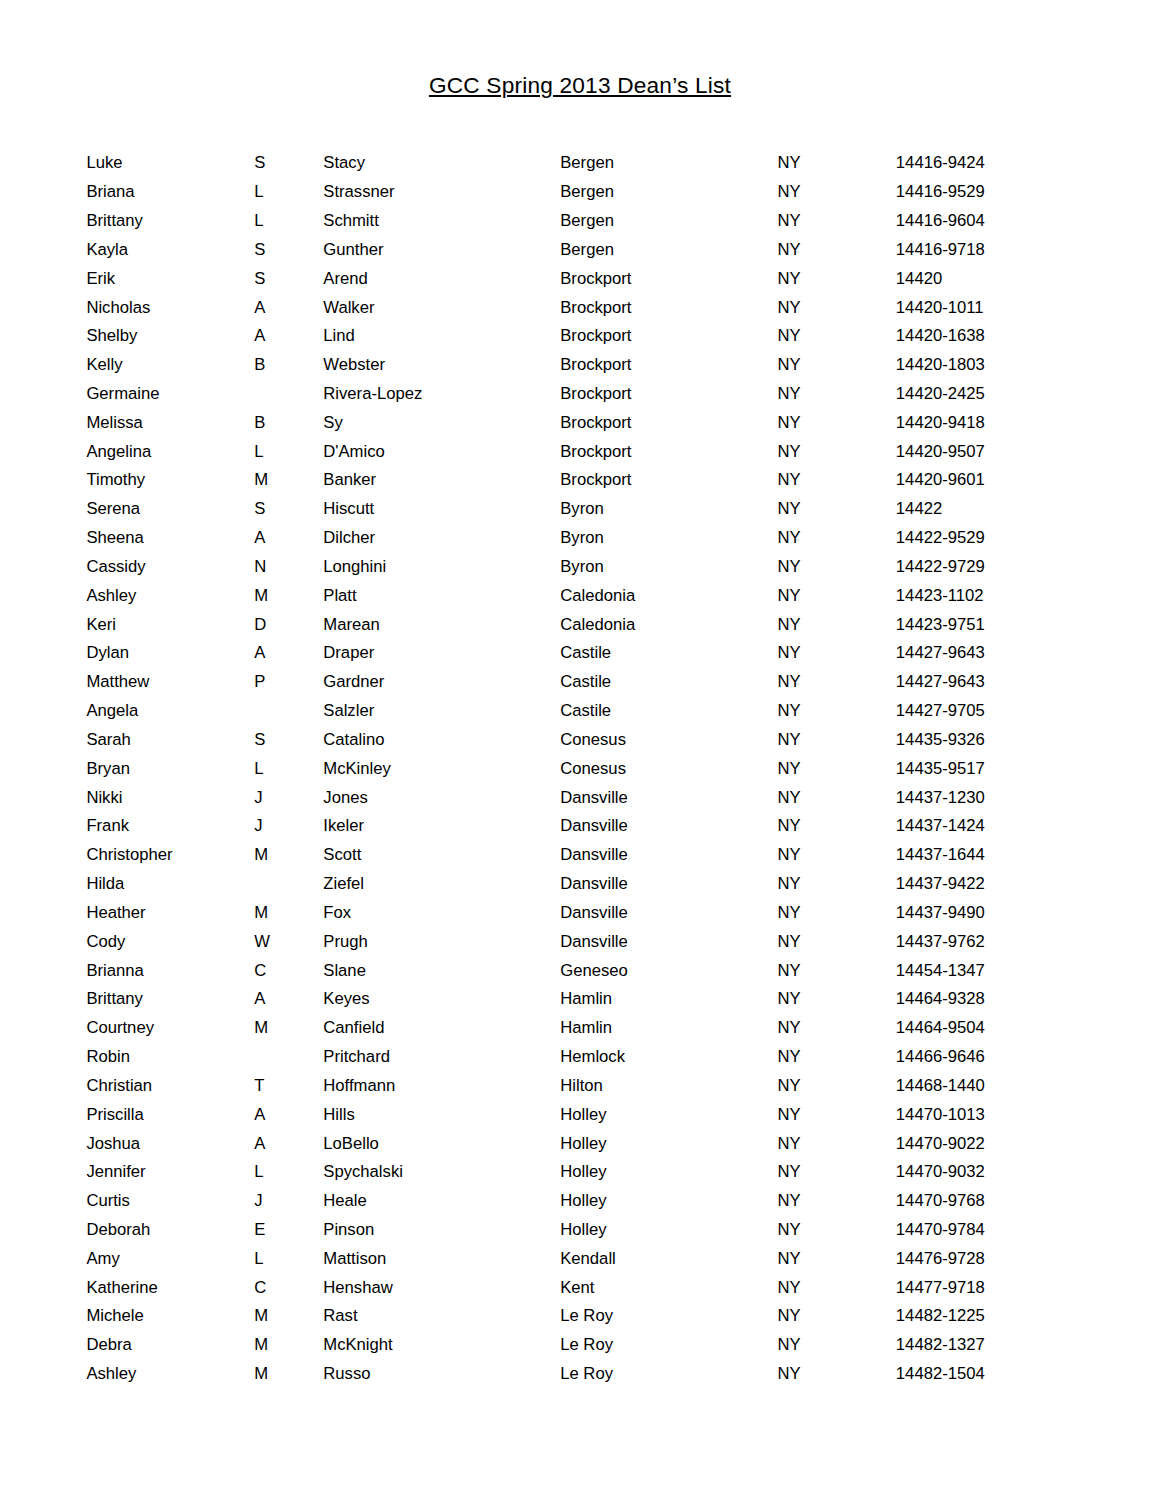GCC Spring 2013 Dean’s List
| Luke | S | Stacy | Bergen | NY | 14416-9424 |
| Briana | L | Strassner | Bergen | NY | 14416-9529 |
| Brittany | L | Schmitt | Bergen | NY | 14416-9604 |
| Kayla | S | Gunther | Bergen | NY | 14416-9718 |
| Erik | S | Arend | Brockport | NY | 14420 |
| Nicholas | A | Walker | Brockport | NY | 14420-1011 |
| Shelby | A | Lind | Brockport | NY | 14420-1638 |
| Kelly | B | Webster | Brockport | NY | 14420-1803 |
| Germaine | | Rivera-Lopez | Brockport | NY | 14420-2425 |
| Melissa | B | Sy | Brockport | NY | 14420-9418 |
| Angelina | L | D'Amico | Brockport | NY | 14420-9507 |
| Timothy | M | Banker | Brockport | NY | 14420-9601 |
| Serena | S | Hiscutt | Byron | NY | 14422 |
| Sheena | A | Dilcher | Byron | NY | 14422-9529 |
| Cassidy | N | Longhini | Byron | NY | 14422-9729 |
| Ashley | M | Platt | Caledonia | NY | 14423-1102 |
| Keri | D | Marean | Caledonia | NY | 14423-9751 |
| Dylan | A | Draper | Castile | NY | 14427-9643 |
| Matthew | P | Gardner | Castile | NY | 14427-9643 |
| Angela | | Salzler | Castile | NY | 14427-9705 |
| Sarah | S | Catalino | Conesus | NY | 14435-9326 |
| Bryan | L | McKinley | Conesus | NY | 14435-9517 |
| Nikki | J | Jones | Dansville | NY | 14437-1230 |
| Frank | J | Ikeler | Dansville | NY | 14437-1424 |
| Christopher | M | Scott | Dansville | NY | 14437-1644 |
| Hilda | | Ziefel | Dansville | NY | 14437-9422 |
| Heather | M | Fox | Dansville | NY | 14437-9490 |
| Cody | W | Prugh | Dansville | NY | 14437-9762 |
| Brianna | C | Slane | Geneseo | NY | 14454-1347 |
| Brittany | A | Keyes | Hamlin | NY | 14464-9328 |
| Courtney | M | Canfield | Hamlin | NY | 14464-9504 |
| Robin | | Pritchard | Hemlock | NY | 14466-9646 |
| Christian | T | Hoffmann | Hilton | NY | 14468-1440 |
| Priscilla | A | Hills | Holley | NY | 14470-1013 |
| Joshua | A | LoBello | Holley | NY | 14470-9022 |
| Jennifer | L | Spychalski | Holley | NY | 14470-9032 |
| Curtis | J | Heale | Holley | NY | 14470-9768 |
| Deborah | E | Pinson | Holley | NY | 14470-9784 |
| Amy | L | Mattison | Kendall | NY | 14476-9728 |
| Katherine | C | Henshaw | Kent | NY | 14477-9718 |
| Michele | M | Rast | Le Roy | NY | 14482-1225 |
| Debra | M | McKnight | Le Roy | NY | 14482-1327 |
| Ashley | M | Russo | Le Roy | NY | 14482-1504 |